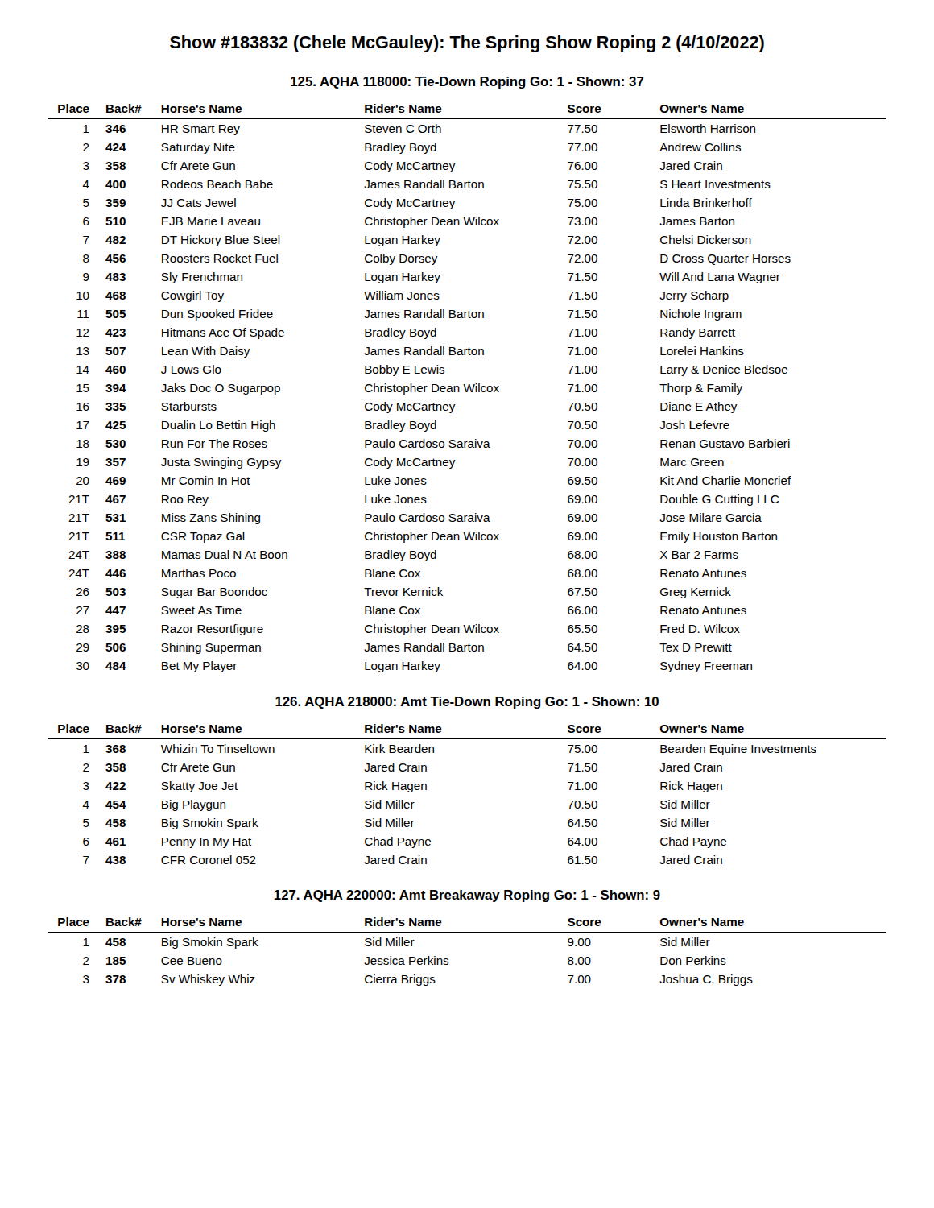Show #183832 (Chele McGauley): The Spring Show Roping 2 (4/10/2022)
125. AQHA 118000: Tie-Down Roping Go: 1 - Shown: 37
| Place | Back# | Horse's Name | Rider's Name | Score | Owner's Name |
| --- | --- | --- | --- | --- | --- |
| 1 | 346 | HR Smart Rey | Steven C Orth | 77.50 | Elsworth Harrison |
| 2 | 424 | Saturday Nite | Bradley Boyd | 77.00 | Andrew Collins |
| 3 | 358 | Cfr Arete Gun | Cody McCartney | 76.00 | Jared Crain |
| 4 | 400 | Rodeos Beach Babe | James Randall Barton | 75.50 | S Heart Investments |
| 5 | 359 | JJ Cats Jewel | Cody McCartney | 75.00 | Linda Brinkerhoff |
| 6 | 510 | EJB Marie Laveau | Christopher Dean Wilcox | 73.00 | James Barton |
| 7 | 482 | DT Hickory Blue Steel | Logan Harkey | 72.00 | Chelsi Dickerson |
| 8 | 456 | Roosters Rocket Fuel | Colby Dorsey | 72.00 | D Cross Quarter Horses |
| 9 | 483 | Sly Frenchman | Logan Harkey | 71.50 | Will And Lana Wagner |
| 10 | 468 | Cowgirl Toy | William Jones | 71.50 | Jerry Scharp |
| 11 | 505 | Dun Spooked Fridee | James Randall Barton | 71.50 | Nichole Ingram |
| 12 | 423 | Hitmans Ace Of Spade | Bradley Boyd | 71.00 | Randy Barrett |
| 13 | 507 | Lean With Daisy | James Randall Barton | 71.00 | Lorelei Hankins |
| 14 | 460 | J Lows Glo | Bobby E Lewis | 71.00 | Larry & Denice Bledsoe |
| 15 | 394 | Jaks Doc O Sugarpop | Christopher Dean Wilcox | 71.00 | Thorp & Family |
| 16 | 335 | Starbursts | Cody McCartney | 70.50 | Diane E Athey |
| 17 | 425 | Dualin Lo Bettin High | Bradley Boyd | 70.50 | Josh Lefevre |
| 18 | 530 | Run For The Roses | Paulo Cardoso Saraiva | 70.00 | Renan Gustavo Barbieri |
| 19 | 357 | Justa Swinging Gypsy | Cody McCartney | 70.00 | Marc Green |
| 20 | 469 | Mr Comin In Hot | Luke Jones | 69.50 | Kit And Charlie Moncrief |
| 21T | 467 | Roo Rey | Luke Jones | 69.00 | Double G Cutting LLC |
| 21T | 531 | Miss Zans Shining | Paulo Cardoso Saraiva | 69.00 | Jose Milare Garcia |
| 21T | 511 | CSR Topaz Gal | Christopher Dean Wilcox | 69.00 | Emily Houston Barton |
| 24T | 388 | Mamas Dual N At Boon | Bradley Boyd | 68.00 | X Bar 2 Farms |
| 24T | 446 | Marthas Poco | Blane Cox | 68.00 | Renato Antunes |
| 26 | 503 | Sugar Bar Boondoc | Trevor Kernick | 67.50 | Greg Kernick |
| 27 | 447 | Sweet As Time | Blane Cox | 66.00 | Renato Antunes |
| 28 | 395 | Razor Resortfigure | Christopher Dean Wilcox | 65.50 | Fred D. Wilcox |
| 29 | 506 | Shining Superman | James Randall Barton | 64.50 | Tex D Prewitt |
| 30 | 484 | Bet My Player | Logan Harkey | 64.00 | Sydney Freeman |
126. AQHA 218000: Amt Tie-Down Roping Go: 1 - Shown: 10
| Place | Back# | Horse's Name | Rider's Name | Score | Owner's Name |
| --- | --- | --- | --- | --- | --- |
| 1 | 368 | Whizin To Tinseltown | Kirk Bearden | 75.00 | Bearden Equine Investments |
| 2 | 358 | Cfr Arete Gun | Jared Crain | 71.50 | Jared Crain |
| 3 | 422 | Skatty Joe Jet | Rick Hagen | 71.00 | Rick Hagen |
| 4 | 454 | Big Playgun | Sid Miller | 70.50 | Sid Miller |
| 5 | 458 | Big Smokin Spark | Sid Miller | 64.50 | Sid Miller |
| 6 | 461 | Penny In My Hat | Chad Payne | 64.00 | Chad Payne |
| 7 | 438 | CFR Coronel 052 | Jared Crain | 61.50 | Jared Crain |
127. AQHA 220000: Amt Breakaway Roping Go: 1 - Shown: 9
| Place | Back# | Horse's Name | Rider's Name | Score | Owner's Name |
| --- | --- | --- | --- | --- | --- |
| 1 | 458 | Big Smokin Spark | Sid Miller | 9.00 | Sid Miller |
| 2 | 185 | Cee Bueno | Jessica Perkins | 8.00 | Don Perkins |
| 3 | 378 | Sv Whiskey Whiz | Cierra Briggs | 7.00 | Joshua C. Briggs |